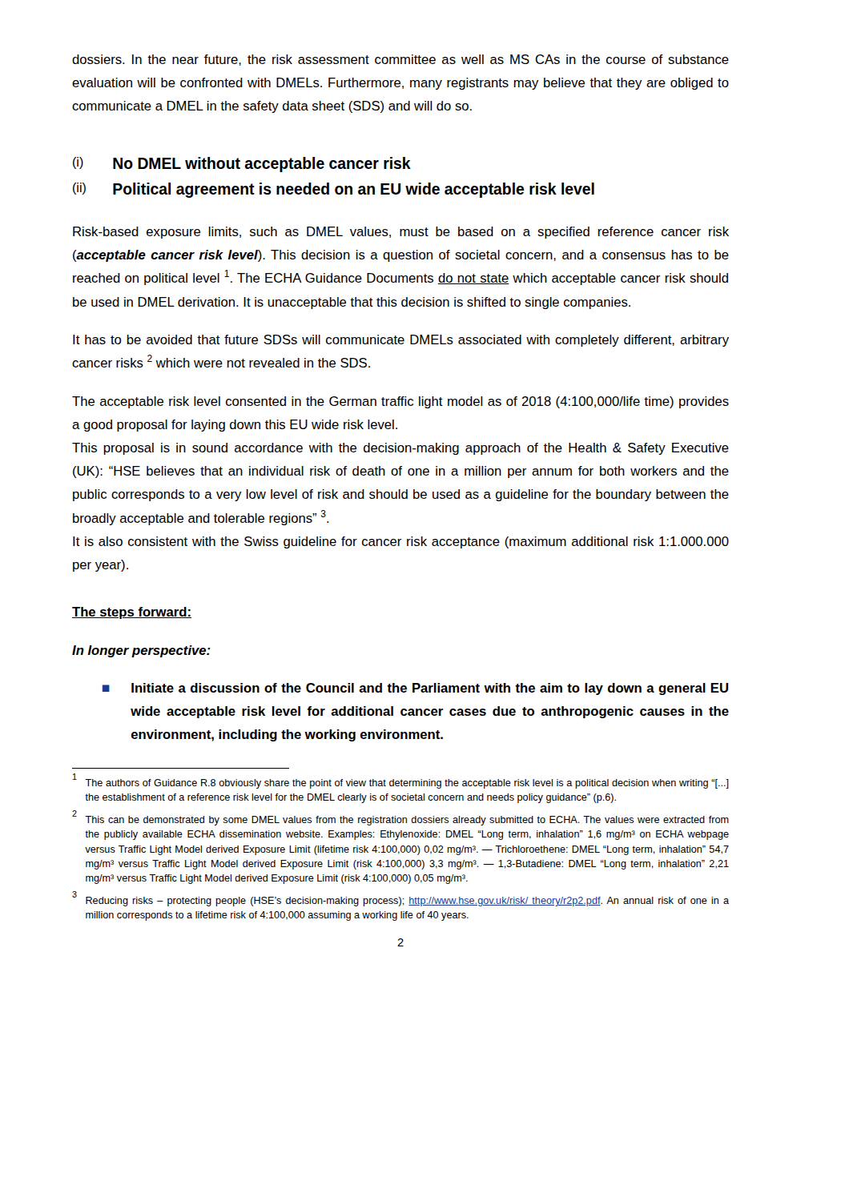dossiers. In the near future, the risk assessment committee as well as MS CAs in the course of substance evaluation will be confronted with DMELs. Furthermore, many registrants may believe that they are obliged to communicate a DMEL in the safety data sheet (SDS) and will do so.
No DMEL without acceptable cancer risk
Political agreement is needed on an EU wide acceptable risk level
Risk-based exposure limits, such as DMEL values, must be based on a specified reference cancer risk (acceptable cancer risk level). This decision is a question of societal concern, and a consensus has to be reached on political level 1. The ECHA Guidance Documents do not state which acceptable cancer risk should be used in DMEL derivation. It is unacceptable that this decision is shifted to single companies.
It has to be avoided that future SDSs will communicate DMELs associated with completely different, arbitrary cancer risks 2 which were not revealed in the SDS.
The acceptable risk level consented in the German traffic light model as of 2018 (4:100,000/life time) provides a good proposal for laying down this EU wide risk level.
This proposal is in sound accordance with the decision-making approach of the Health & Safety Executive (UK): “HSE believes that an individual risk of death of one in a million per annum for both workers and the public corresponds to a very low level of risk and should be used as a guideline for the boundary between the broadly acceptable and tolerable regions” 3.
It is also consistent with the Swiss guideline for cancer risk acceptance (maximum additional risk 1:1.000.000 per year).
The steps forward:
In longer perspective:
Initiate a discussion of the Council and the Parliament with the aim to lay down a general EU wide acceptable risk level for additional cancer cases due to anthropogenic causes in the environment, including the working environment.
1 The authors of Guidance R.8 obviously share the point of view that determining the acceptable risk level is a political decision when writing “[...] the establishment of a reference risk level for the DMEL clearly is of societal concern and needs policy guidance” (p.6).
2 This can be demonstrated by some DMEL values from the registration dossiers already submitted to ECHA. The values were extracted from the publicly available ECHA dissemination website. Examples: Ethylenoxide: DMEL “Long term, inhalation” 1,6 mg/m³ on ECHA webpage versus Traffic Light Model derived Exposure Limit (lifetime risk 4:100,000) 0,02 mg/m³. — Trichloroethene: DMEL “Long term, inhalation” 54,7 mg/m³ versus Traffic Light Model derived Exposure Limit (risk 4:100,000) 3,3 mg/m³. — 1,3-Butadiene: DMEL “Long term, inhalation” 2,21 mg/m³ versus Traffic Light Model derived Exposure Limit (risk 4:100,000) 0,05 mg/m³.
3 Reducing risks – protecting people (HSE’s decision-making process); http://www.hse.gov.uk/risk/ theory/r2p2.pdf. An annual risk of one in a million corresponds to a lifetime risk of 4:100,000 assuming a working life of 40 years.
2